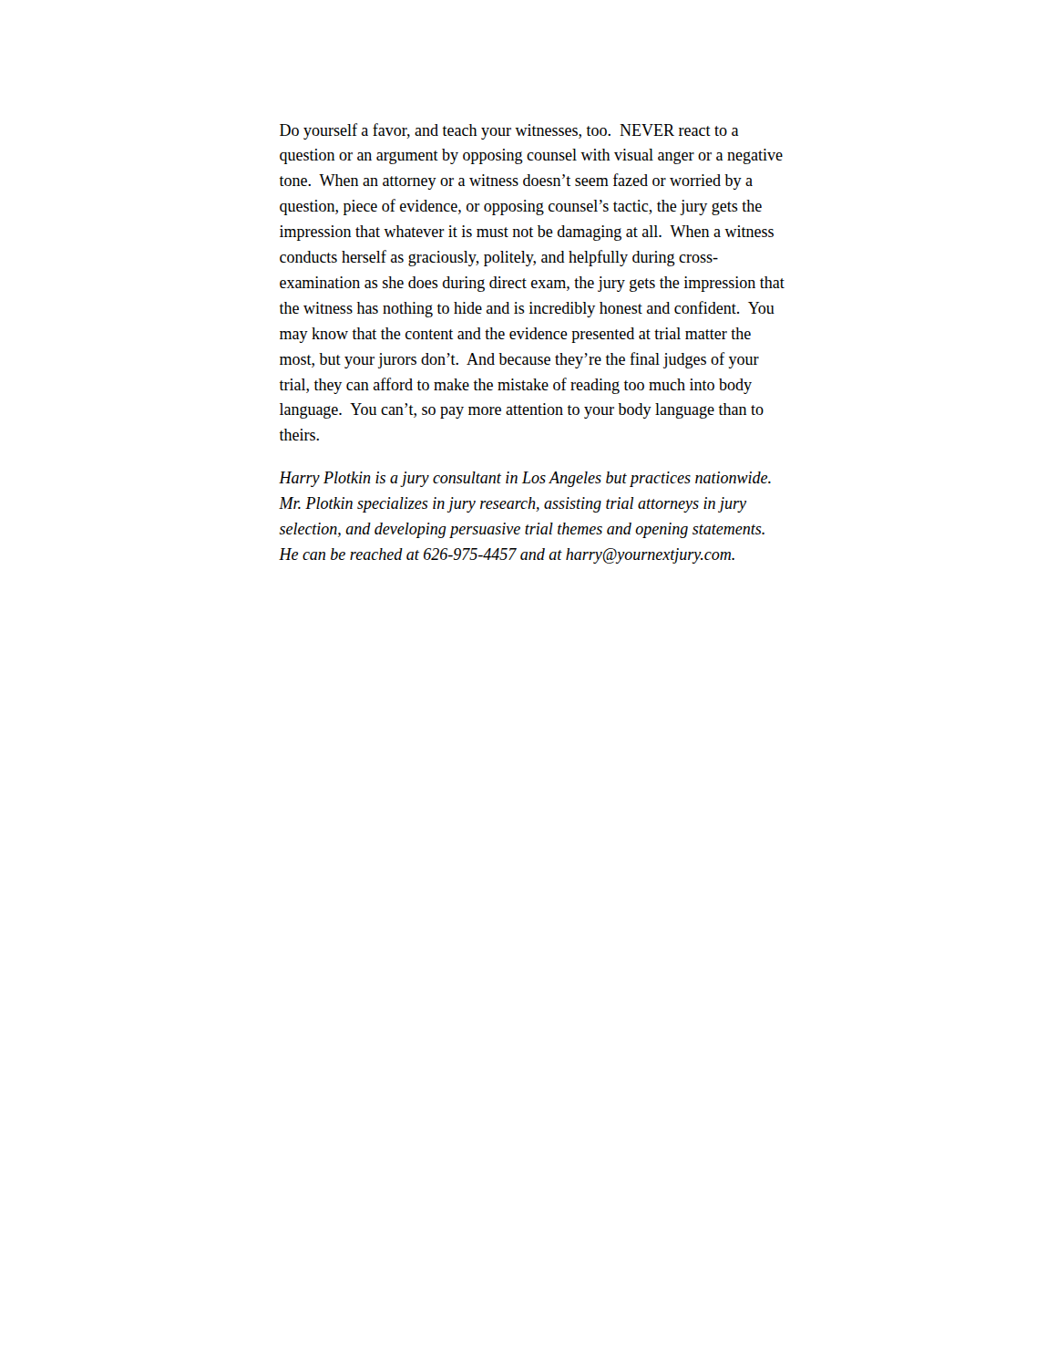Do yourself a favor, and teach your witnesses, too. NEVER react to a question or an argument by opposing counsel with visual anger or a negative tone. When an attorney or a witness doesn’t seem fazed or worried by a question, piece of evidence, or opposing counsel’s tactic, the jury gets the impression that whatever it is must not be damaging at all. When a witness conducts herself as graciously, politely, and helpfully during cross-examination as she does during direct exam, the jury gets the impression that the witness has nothing to hide and is incredibly honest and confident. You may know that the content and the evidence presented at trial matter the most, but your jurors don’t. And because they’re the final judges of your trial, they can afford to make the mistake of reading too much into body language. You can’t, so pay more attention to your body language than to theirs.
Harry Plotkin is a jury consultant in Los Angeles but practices nationwide. Mr. Plotkin specializes in jury research, assisting trial attorneys in jury selection, and developing persuasive trial themes and opening statements. He can be reached at 626-975-4457 and at harry@yournextjury.com.